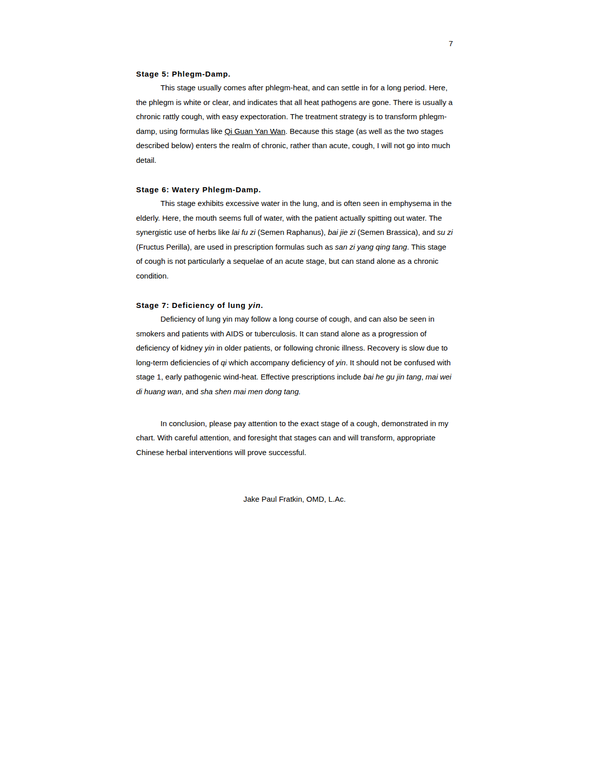7
Stage 5: Phlegm-Damp.
This stage usually comes after phlegm-heat, and can settle in for a long period. Here, the phlegm is white or clear, and indicates that all heat pathogens are gone. There is usually a chronic rattly cough, with easy expectoration. The treatment strategy is to transform phlegm-damp, using formulas like Qi Guan Yan Wan. Because this stage (as well as the two stages described below) enters the realm of chronic, rather than acute, cough, I will not go into much detail.
Stage 6: Watery Phlegm-Damp.
This stage exhibits excessive water in the lung, and is often seen in emphysema in the elderly. Here, the mouth seems full of water, with the patient actually spitting out water. The synergistic use of herbs like lai fu zi (Semen Raphanus), bai jie zi (Semen Brassica), and su zi (Fructus Perilla), are used in prescription formulas such as san zi yang qing tang. This stage of cough is not particularly a sequelae of an acute stage, but can stand alone as a chronic condition.
Stage 7: Deficiency of lung yin.
Deficiency of lung yin may follow a long course of cough, and can also be seen in smokers and patients with AIDS or tuberculosis. It can stand alone as a progression of deficiency of kidney yin in older patients, or following chronic illness. Recovery is slow due to long-term deficiencies of qi which accompany deficiency of yin. It should not be confused with stage 1, early pathogenic wind-heat. Effective prescriptions include bai he gu jin tang, mai wei di huang wan, and sha shen mai men dong tang.
In conclusion, please pay attention to the exact stage of a cough, demonstrated in my chart. With careful attention, and foresight that stages can and will transform, appropriate Chinese herbal interventions will prove successful.
Jake Paul Fratkin, OMD, L.Ac.